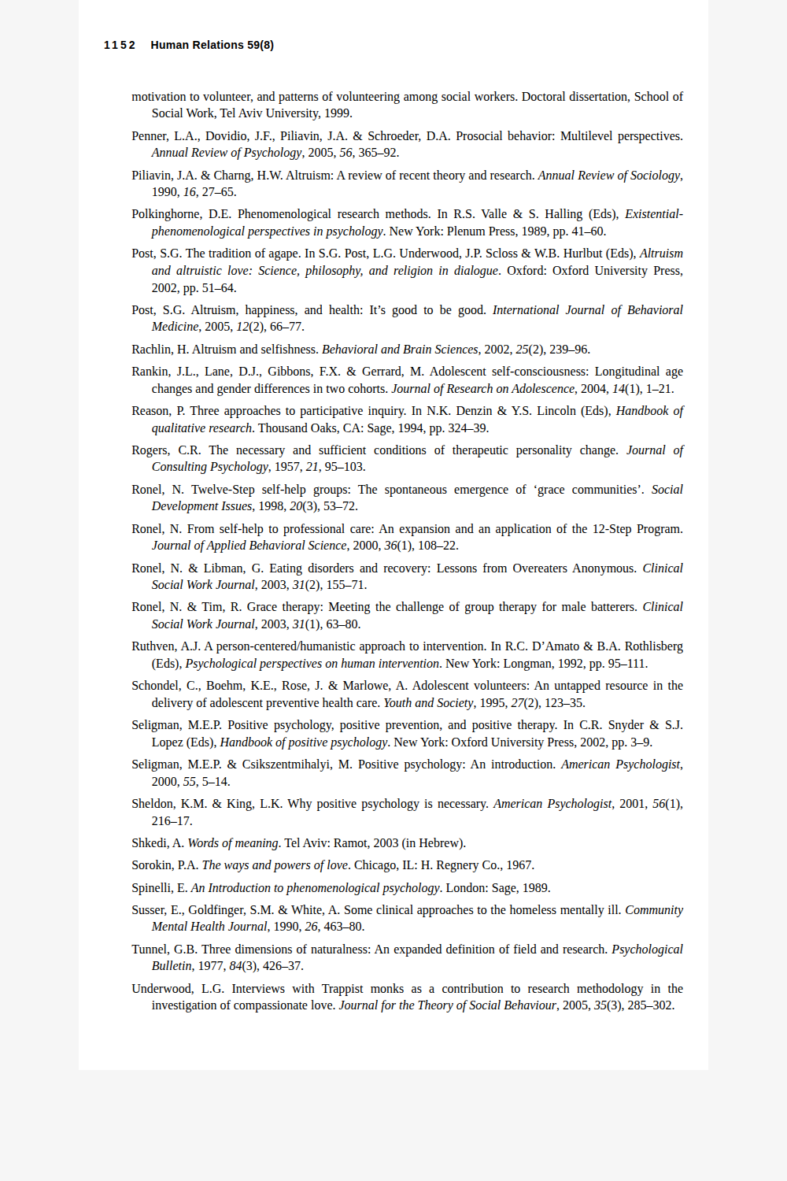1152 Human Relations 59(8)
motivation to volunteer, and patterns of volunteering among social workers. Doctoral dissertation, School of Social Work, Tel Aviv University, 1999.
Penner, L.A., Dovidio, J.F., Piliavin, J.A. & Schroeder, D.A. Prosocial behavior: Multilevel perspectives. Annual Review of Psychology, 2005, 56, 365–92.
Piliavin, J.A. & Charng, H.W. Altruism: A review of recent theory and research. Annual Review of Sociology, 1990, 16, 27–65.
Polkinghorne, D.E. Phenomenological research methods. In R.S. Valle & S. Halling (Eds), Existential-phenomenological perspectives in psychology. New York: Plenum Press, 1989, pp. 41–60.
Post, S.G. The tradition of agape. In S.G. Post, L.G. Underwood, J.P. Scloss & W.B. Hurlbut (Eds), Altruism and altruistic love: Science, philosophy, and religion in dialogue. Oxford: Oxford University Press, 2002, pp. 51–64.
Post, S.G. Altruism, happiness, and health: It’s good to be good. International Journal of Behavioral Medicine, 2005, 12(2), 66–77.
Rachlin, H. Altruism and selfishness. Behavioral and Brain Sciences, 2002, 25(2), 239–96.
Rankin, J.L., Lane, D.J., Gibbons, F.X. & Gerrard, M. Adolescent self-consciousness: Longitudinal age changes and gender differences in two cohorts. Journal of Research on Adolescence, 2004, 14(1), 1–21.
Reason, P. Three approaches to participative inquiry. In N.K. Denzin & Y.S. Lincoln (Eds), Handbook of qualitative research. Thousand Oaks, CA: Sage, 1994, pp. 324–39.
Rogers, C.R. The necessary and sufficient conditions of therapeutic personality change. Journal of Consulting Psychology, 1957, 21, 95–103.
Ronel, N. Twelve-Step self-help groups: The spontaneous emergence of ‘grace communities’. Social Development Issues, 1998, 20(3), 53–72.
Ronel, N. From self-help to professional care: An expansion and an application of the 12-Step Program. Journal of Applied Behavioral Science, 2000, 36(1), 108–22.
Ronel, N. & Libman, G. Eating disorders and recovery: Lessons from Overeaters Anonymous. Clinical Social Work Journal, 2003, 31(2), 155–71.
Ronel, N. & Tim, R. Grace therapy: Meeting the challenge of group therapy for male batterers. Clinical Social Work Journal, 2003, 31(1), 63–80.
Ruthven, A.J. A person-centered/humanistic approach to intervention. In R.C. D’Amato & B.A. Rothlisberg (Eds), Psychological perspectives on human intervention. New York: Longman, 1992, pp. 95–111.
Schondel, C., Boehm, K.E., Rose, J. & Marlowe, A. Adolescent volunteers: An untapped resource in the delivery of adolescent preventive health care. Youth and Society, 1995, 27(2), 123–35.
Seligman, M.E.P. Positive psychology, positive prevention, and positive therapy. In C.R. Snyder & S.J. Lopez (Eds), Handbook of positive psychology. New York: Oxford University Press, 2002, pp. 3–9.
Seligman, M.E.P. & Csikszentmihalyi, M. Positive psychology: An introduction. American Psychologist, 2000, 55, 5–14.
Sheldon, K.M. & King, L.K. Why positive psychology is necessary. American Psychologist, 2001, 56(1), 216–17.
Shkedi, A. Words of meaning. Tel Aviv: Ramot, 2003 (in Hebrew).
Sorokin, P.A. The ways and powers of love. Chicago, IL: H. Regnery Co., 1967.
Spinelli, E. An Introduction to phenomenological psychology. London: Sage, 1989.
Susser, E., Goldfinger, S.M. & White, A. Some clinical approaches to the homeless mentally ill. Community Mental Health Journal, 1990, 26, 463–80.
Tunnel, G.B. Three dimensions of naturalness: An expanded definition of field and research. Psychological Bulletin, 1977, 84(3), 426–37.
Underwood, L.G. Interviews with Trappist monks as a contribution to research methodology in the investigation of compassionate love. Journal for the Theory of Social Behaviour, 2005, 35(3), 285–302.